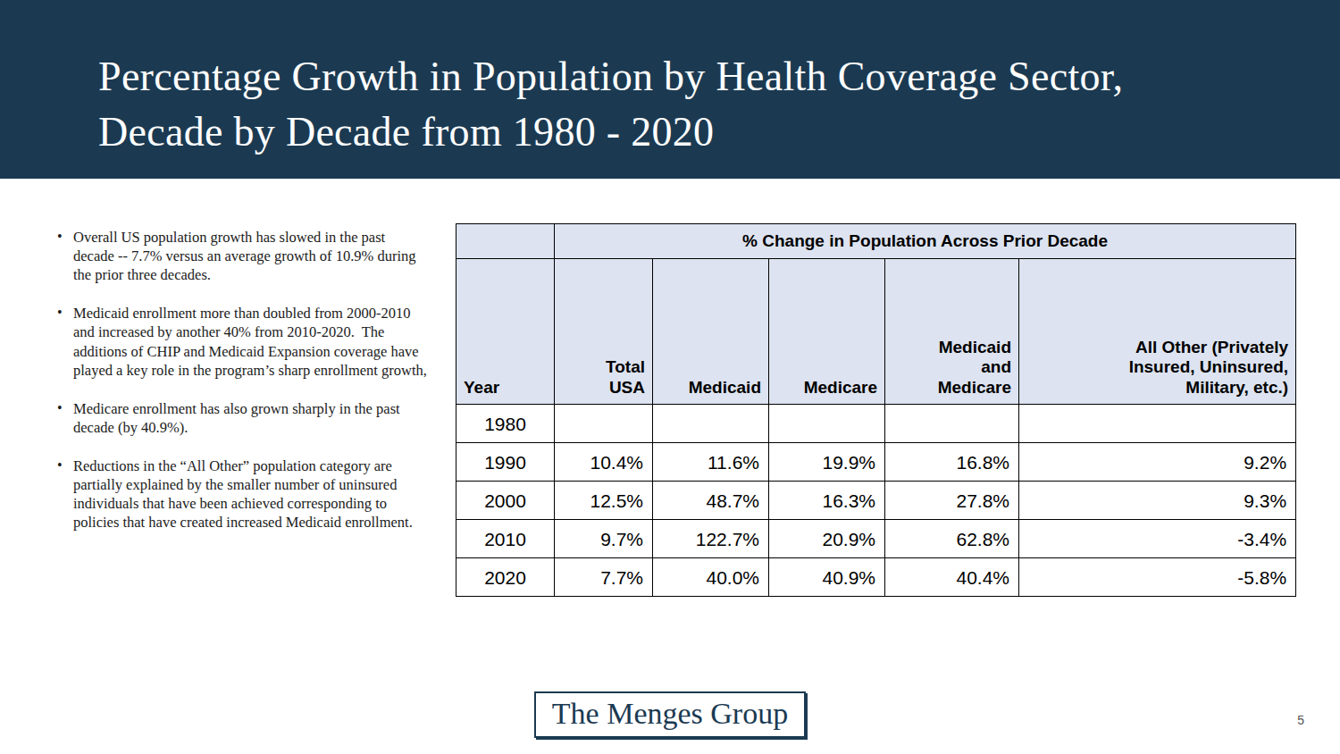Percentage Growth in Population by Health Coverage Sector, Decade by Decade from 1980 - 2020
Overall US population growth has slowed in the past decade -- 7.7% versus an average growth of 10.9% during the prior three decades.
Medicaid enrollment more than doubled from 2000-2010 and increased by another 40% from 2010-2020. The additions of CHIP and Medicaid Expansion coverage have played a key role in the program’s sharp enrollment growth,
Medicare enrollment has also grown sharply in the past decade (by 40.9%).
Reductions in the “All Other” population category are partially explained by the smaller number of uninsured individuals that have been achieved corresponding to policies that have created increased Medicaid enrollment.
| | % Change in Population Across Prior Decade |
| --- | --- |
| Year | Total USA | Medicaid | Medicare | Medicaid and Medicare | All Other (Privately Insured, Uninsured, Military, etc.) |
| 1980 | | | | | |
| 1990 | 10.4% | 11.6% | 19.9% | 16.8% | 9.2% |
| 2000 | 12.5% | 48.7% | 16.3% | 27.8% | 9.3% |
| 2010 | 9.7% | 122.7% | 20.9% | 62.8% | -3.4% |
| 2020 | 7.7% | 40.0% | 40.9% | 40.4% | -5.8% |
The Menges Group
5